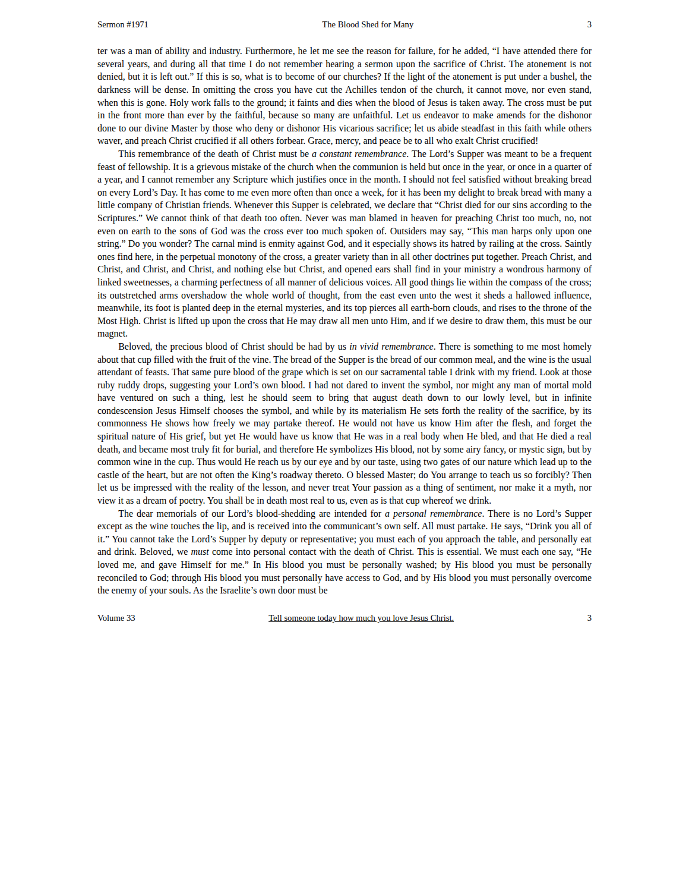Sermon #1971 The Blood Shed for Many 3
ter was a man of ability and industry. Furthermore, he let me see the reason for failure, for he added, “I have attended there for several years, and during all that time I do not remember hearing a sermon upon the sacrifice of Christ. The atonement is not denied, but it is left out.” If this is so, what is to become of our churches? If the light of the atonement is put under a bushel, the darkness will be dense. In omitting the cross you have cut the Achilles tendon of the church, it cannot move, nor even stand, when this is gone. Holy work falls to the ground; it faints and dies when the blood of Jesus is taken away. The cross must be put in the front more than ever by the faithful, because so many are unfaithful. Let us endeavor to make amends for the dishonor done to our divine Master by those who deny or dishonor His vicarious sacrifice; let us abide steadfast in this faith while others waver, and preach Christ crucified if all others forbear. Grace, mercy, and peace be to all who exalt Christ crucified!
This remembrance of the death of Christ must be a constant remembrance. The Lord’s Supper was meant to be a frequent feast of fellowship. It is a grievous mistake of the church when the communion is held but once in the year, or once in a quarter of a year, and I cannot remember any Scripture which justifies once in the month. I should not feel satisfied without breaking bread on every Lord’s Day. It has come to me even more often than once a week, for it has been my delight to break bread with many a little company of Christian friends. Whenever this Supper is celebrated, we declare that “Christ died for our sins according to the Scriptures.” We cannot think of that death too often. Never was man blamed in heaven for preaching Christ too much, no, not even on earth to the sons of God was the cross ever too much spoken of. Outsiders may say, “This man harps only upon one string.” Do you wonder? The carnal mind is enmity against God, and it especially shows its hatred by railing at the cross. Saintly ones find here, in the perpetual monotony of the cross, a greater variety than in all other doctrines put together. Preach Christ, and Christ, and Christ, and Christ, and nothing else but Christ, and opened ears shall find in your ministry a wondrous harmony of linked sweetnesses, a charming perfectness of all manner of delicious voices. All good things lie within the compass of the cross; its outstretched arms overshadow the whole world of thought, from the east even unto the west it sheds a hallowed influence, meanwhile, its foot is planted deep in the eternal mysteries, and its top pierces all earth-born clouds, and rises to the throne of the Most High. Christ is lifted up upon the cross that He may draw all men unto Him, and if we desire to draw them, this must be our magnet.
Beloved, the precious blood of Christ should be had by us in vivid remembrance. There is something to me most homely about that cup filled with the fruit of the vine. The bread of the Supper is the bread of our common meal, and the wine is the usual attendant of feasts. That same pure blood of the grape which is set on our sacramental table I drink with my friend. Look at those ruby ruddy drops, suggesting your Lord’s own blood. I had not dared to invent the symbol, nor might any man of mortal mold have ventured on such a thing, lest he should seem to bring that august death down to our lowly level, but in infinite condescension Jesus Himself chooses the symbol, and while by its materialism He sets forth the reality of the sacrifice, by its commonness He shows how freely we may partake thereof. He would not have us know Him after the flesh, and forget the spiritual nature of His grief, but yet He would have us know that He was in a real body when He bled, and that He died a real death, and became most truly fit for burial, and therefore He symbolizes His blood, not by some airy fancy, or mystic sign, but by common wine in the cup. Thus would He reach us by our eye and by our taste, using two gates of our nature which lead up to the castle of the heart, but are not often the King’s roadway thereto. O blessed Master; do You arrange to teach us so forcibly? Then let us be impressed with the reality of the lesson, and never treat Your passion as a thing of sentiment, nor make it a myth, nor view it as a dream of poetry. You shall be in death most real to us, even as is that cup whereof we drink.
The dear memorials of our Lord’s blood-shedding are intended for a personal remembrance. There is no Lord’s Supper except as the wine touches the lip, and is received into the communicant’s own self. All must partake. He says, “Drink you all of it.” You cannot take the Lord’s Supper by deputy or representative; you must each of you approach the table, and personally eat and drink. Beloved, we must come into personal contact with the death of Christ. This is essential. We must each one say, “He loved me, and gave Himself for me.” In His blood you must be personally washed; by His blood you must be personally reconciled to God; through His blood you must personally have access to God, and by His blood you must personally overcome the enemy of your souls. As the Israelite’s own door must be
Volume 33 Tell someone today how much you love Jesus Christ. 3